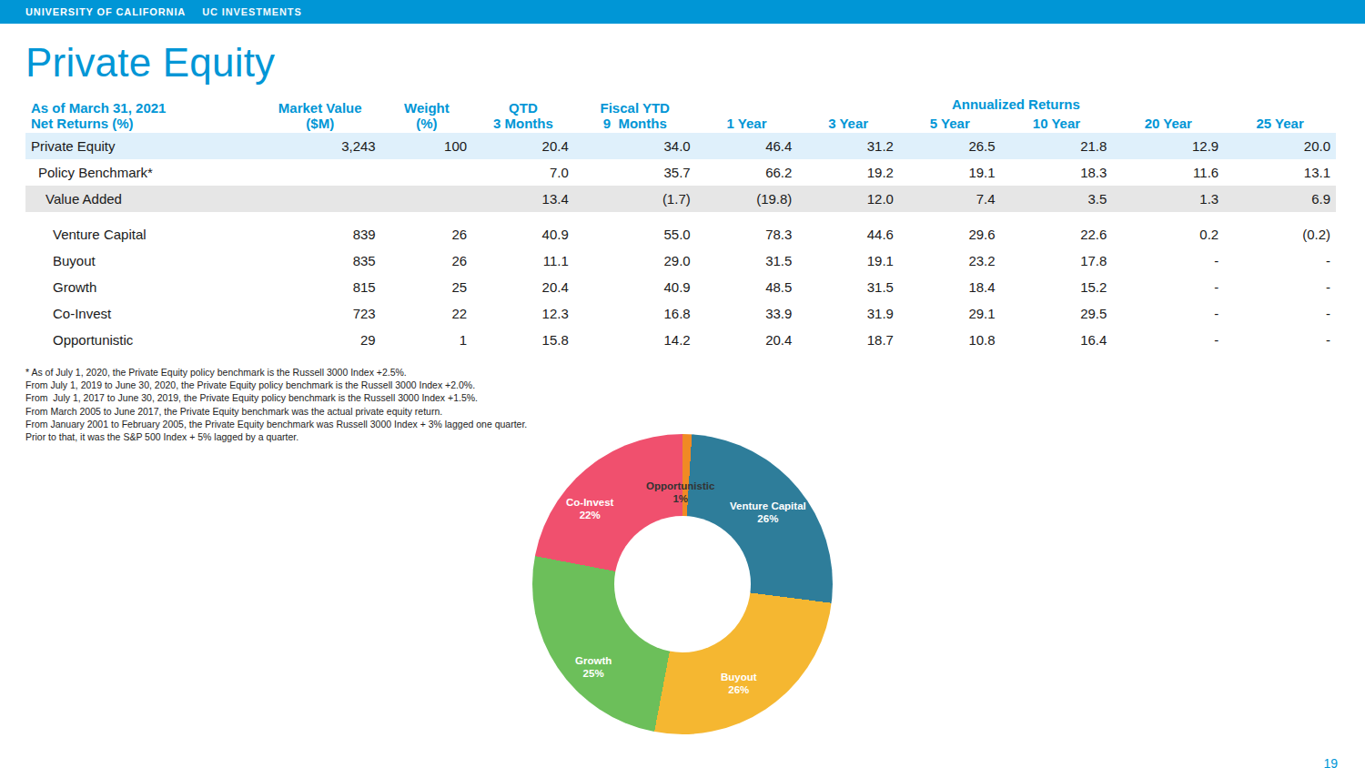UNIVERSITY OF CALIFORNIA UC INVESTMENTS
Private Equity
| As of March 31, 2021 Net Returns (%) | Market Value ($M) | Weight (%) | QTD 3 Months | Fiscal YTD 9 Months | Annualized Returns |
| --- | --- | --- | --- | --- | --- |
| 1 Year | 3 Year | 5 Year | 10 Year | 20 Year | 25 Year |
| Private Equity | 3,243 | 100 | 20.4 | 34.0 | 46.4 | 31.2 | 26.5 | 21.8 | 12.9 | 20.0 |
| Policy Benchmark* | | | 7.0 | 35.7 | 66.2 | 19.2 | 19.1 | 18.3 | 11.6 | 13.1 |
| Value Added | | | 13.4 | (1.7) | (19.8) | 12.0 | 7.4 | 3.5 | 1.3 | 6.9 |
| Venture Capital | 839 | 26 | 40.9 | 55.0 | 78.3 | 44.6 | 29.6 | 22.6 | 0.2 | (0.2) |
| Buyout | 835 | 26 | 11.1 | 29.0 | 31.5 | 19.1 | 23.2 | 17.8 | - | - |
| Growth | 815 | 25 | 20.4 | 40.9 | 48.5 | 31.5 | 18.4 | 15.2 | - | - |
| Co-Invest | 723 | 22 | 12.3 | 16.8 | 33.9 | 31.9 | 29.1 | 29.5 | - | - |
| Opportunistic | 29 | 1 | 15.8 | 14.2 | 20.4 | 18.7 | 10.8 | 16.4 | - | - |
* As of July 1, 2020, the Private Equity policy benchmark is the Russell 3000 Index +2.5%.
From July 1, 2019 to June 30, 2020, the Private Equity policy benchmark is the Russell 3000 Index +2.0%.
From July 1, 2017 to June 30, 2019, the Private Equity policy benchmark is the Russell 3000 Index +1.5%.
From March 2005 to June 2017, the Private Equity benchmark was the actual private equity return.
From January 2001 to February 2005, the Private Equity benchmark was Russell 3000 Index + 3% lagged one quarter.
Prior to that, it was the S&P 500 Index + 5% lagged by a quarter.
Opportunistic
1%
Venture Capital
26%
Buyout
26%
Growth
25%
Co-Invest
22%
19